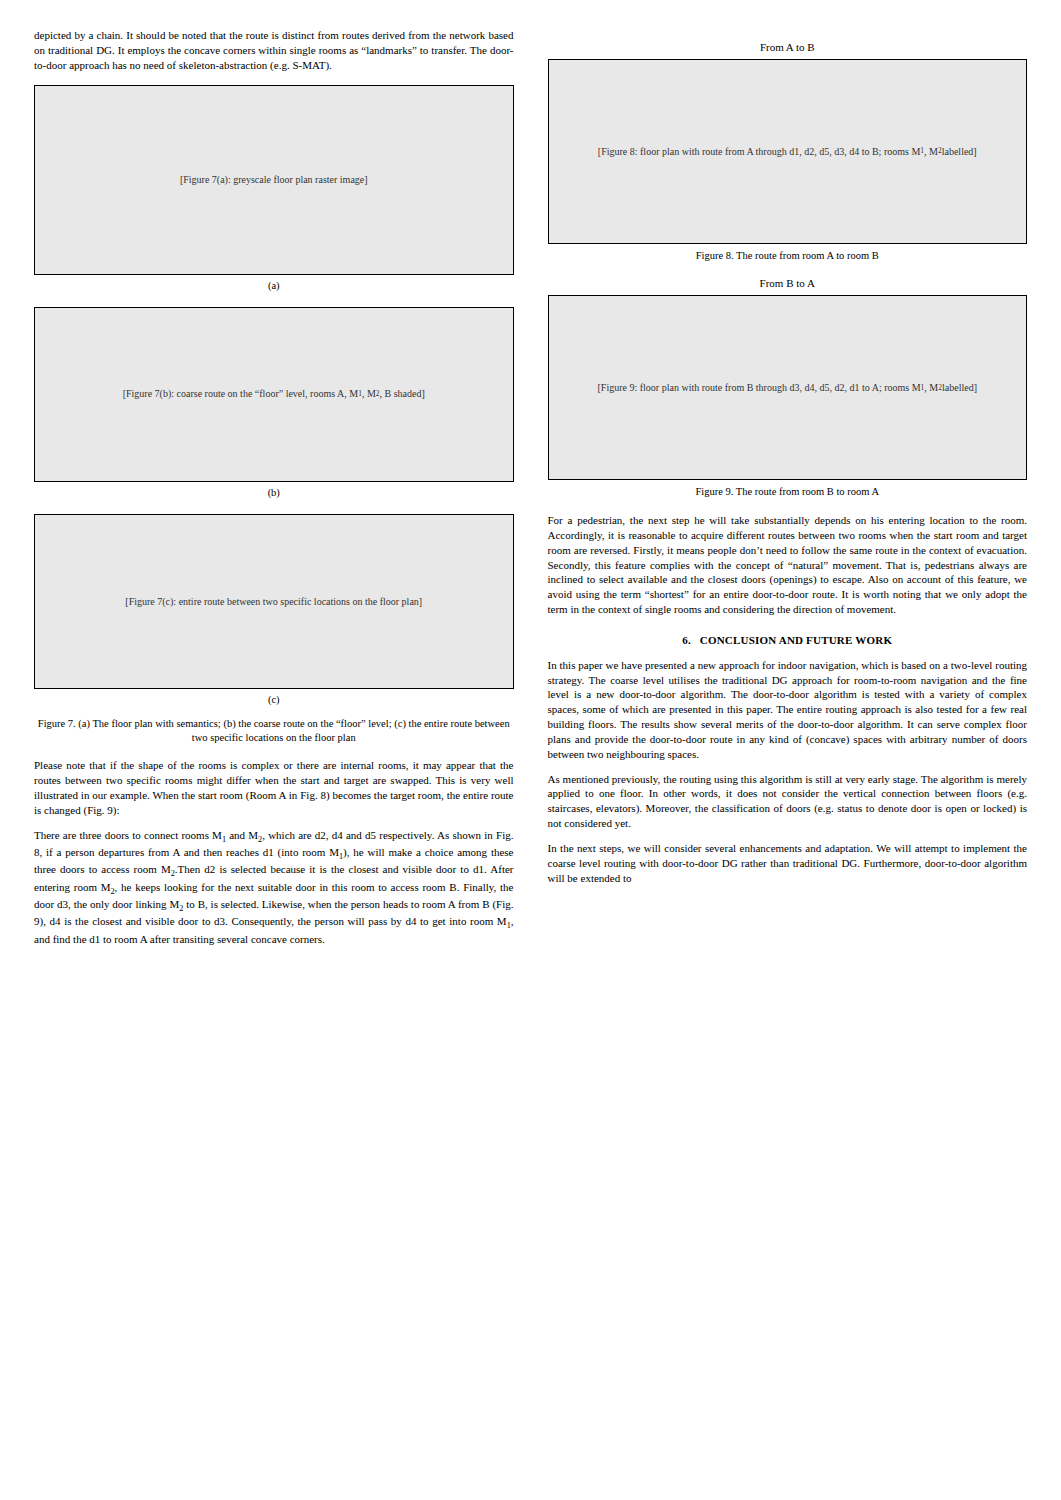depicted by a chain. It should be noted that the route is distinct from routes derived from the network based on traditional DG. It employs the concave corners within single rooms as “landmarks” to transfer. The door-to-door approach has no need of skeleton-abstraction (e.g. S-MAT).
[Figure 7(a): greyscale floor plan raster image]
(a)
[Figure 7(b): coarse route on the “floor” level, rooms A, M1, M2, B shaded]
(b)
[Figure 7(c): entire route between two specific locations on the floor plan]
(c)
Figure 7. (a) The floor plan with semantics; (b) the coarse route on the “floor” level; (c) the entire route between two specific locations on the floor plan
Please note that if the shape of the rooms is complex or there are internal rooms, it may appear that the routes between two specific rooms might differ when the start and target are swapped. This is very well illustrated in our example. When the start room (Room A in Fig. 8) becomes the target room, the entire route is changed (Fig. 9):
There are three doors to connect rooms M1 and M2, which are d2, d4 and d5 respectively. As shown in Fig. 8, if a person departures from A and then reaches d1 (into room M1), he will make a choice among these three doors to access room M2.Then d2 is selected because it is the closest and visible door to d1. After entering room M2, he keeps looking for the next suitable door in this room to access room B. Finally, the door d3, the only door linking M2 to B, is selected. Likewise, when the person heads to room A from B (Fig. 9), d4 is the closest and visible door to d3. Consequently, the person will pass by d4 to get into room M1, and find the d1 to room A after transiting several concave corners.
From A to B
[Figure 8: floor plan with route from A through d1, d2, d5, d3, d4 to B; rooms M1, M2 labelled]
Figure 8. The route from room A to room B
From B to A
[Figure 9: floor plan with route from B through d3, d4, d5, d2, d1 to A; rooms M1, M2 labelled]
Figure 9. The route from room B to room A
For a pedestrian, the next step he will take substantially depends on his entering location to the room. Accordingly, it is reasonable to acquire different routes between two rooms when the start room and target room are reversed. Firstly, it means people don’t need to follow the same route in the context of evacuation. Secondly, this feature complies with the concept of “natural” movement. That is, pedestrians always are inclined to select available and the closest doors (openings) to escape. Also on account of this feature, we avoid using the term “shortest” for an entire door-to-door route. It is worth noting that we only adopt the term in the context of single rooms and considering the direction of movement.
6. Conclusion and Future Work
In this paper we have presented a new approach for indoor navigation, which is based on a two-level routing strategy. The coarse level utilises the traditional DG approach for room-to-room navigation and the fine level is a new door-to-door algorithm. The door-to-door algorithm is tested with a variety of complex spaces, some of which are presented in this paper. The entire routing approach is also tested for a few real building floors. The results show several merits of the door-to-door algorithm. It can serve complex floor plans and provide the door-to-door route in any kind of (concave) spaces with arbitrary number of doors between two neighbouring spaces.
As mentioned previously, the routing using this algorithm is still at very early stage. The algorithm is merely applied to one floor. In other words, it does not consider the vertical connection between floors (e.g. staircases, elevators). Moreover, the classification of doors (e.g. status to denote door is open or locked) is not considered yet.
In the next steps, we will consider several enhancements and adaptation. We will attempt to implement the coarse level routing with door-to-door DG rather than traditional DG. Furthermore, door-to-door algorithm will be extended to